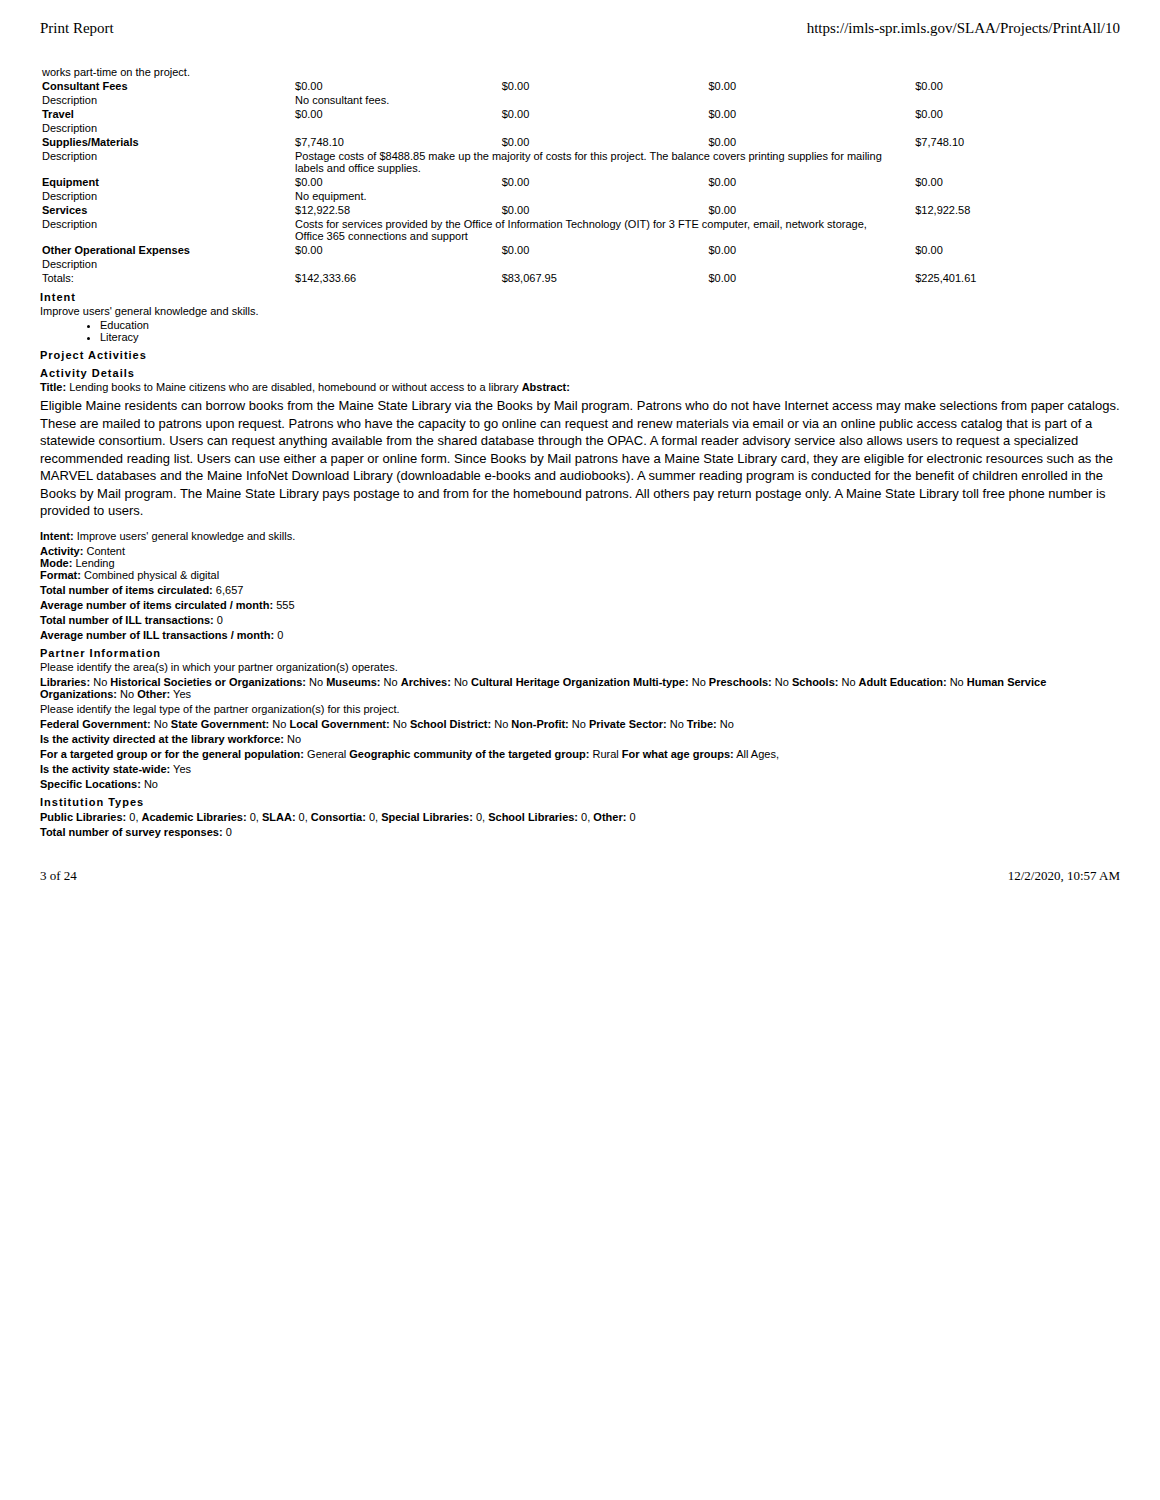Print Report
https://imls-spr.imls.gov/SLAA/Projects/PrintAll/10
| works part-time on the project. |
| Consultant Fees | $0.00 | $0.00 | $0.00 | $0.00 |
| Description | No consultant fees. |
| Travel | $0.00 | $0.00 | $0.00 | $0.00 |
| Description | |
| Supplies/Materials | $7,748.10 | $0.00 | $0.00 | $7,748.10 |
| Description | Postage costs of $8488.85 make up the majority of costs for this project. The balance covers printing supplies for mailing labels and office supplies. |
| Equipment | $0.00 | $0.00 | $0.00 | $0.00 |
| Description | No equipment. |
| Services | $12,922.58 | $0.00 | $0.00 | $12,922.58 |
| Description | Costs for services provided by the Office of Information Technology (OIT) for 3 FTE computer, email, network storage, Office 365 connections and support |
| Other Operational Expenses | $0.00 | $0.00 | $0.00 | $0.00 |
| Description | |
| Totals: | $142,333.66 | $83,067.95 | $0.00 | $225,401.61 |
Intent
Improve users' general knowledge and skills.
Education
Literacy
Project Activities
Activity Details
Title: Lending books to Maine citizens who are disabled, homebound or without access to a library Abstract:
Eligible Maine residents can borrow books from the Maine State Library via the Books by Mail program. Patrons who do not have Internet access may make selections from paper catalogs. These are mailed to patrons upon request. Patrons who have the capacity to go online can request and renew materials via email or via an online public access catalog that is part of a statewide consortium. Users can request anything available from the shared database through the OPAC. A formal reader advisory service also allows users to request a specialized recommended reading list. Users can use either a paper or online form. Since Books by Mail patrons have a Maine State Library card, they are eligible for electronic resources such as the MARVEL databases and the Maine InfoNet Download Library (downloadable e-books and audiobooks). A summer reading program is conducted for the benefit of children enrolled in the Books by Mail program. The Maine State Library pays postage to and from for the homebound patrons. All others pay return postage only. A Maine State Library toll free phone number is provided to users.
Intent: Improve users' general knowledge and skills.
Activity: Content
Mode: Lending
Format: Combined physical & digital
Total number of items circulated: 6,657
Average number of items circulated / month: 555
Total number of ILL transactions: 0
Average number of ILL transactions / month: 0
Partner Information
Please identify the area(s) in which your partner organization(s) operates.
Libraries: No Historical Societies or Organizations: No Museums: No Archives: No Cultural Heritage Organization Multi-type: No Preschools: No Schools: No Adult Education: No Human Service Organizations: No Other: Yes
Please identify the legal type of the partner organization(s) for this project.
Federal Government: No State Government: No Local Government: No School District: No Non-Profit: No Private Sector: No Tribe: No
Is the activity directed at the library workforce: No
For a targeted group or for the general population: General Geographic community of the targeted group: Rural For what age groups: All Ages,
Is the activity state-wide: Yes
Specific Locations: No
Institution Types
Public Libraries: 0, Academic Libraries: 0, SLAA: 0, Consortia: 0, Special Libraries: 0, School Libraries: 0, Other: 0
Total number of survey responses: 0
3 of 24
12/2/2020, 10:57 AM